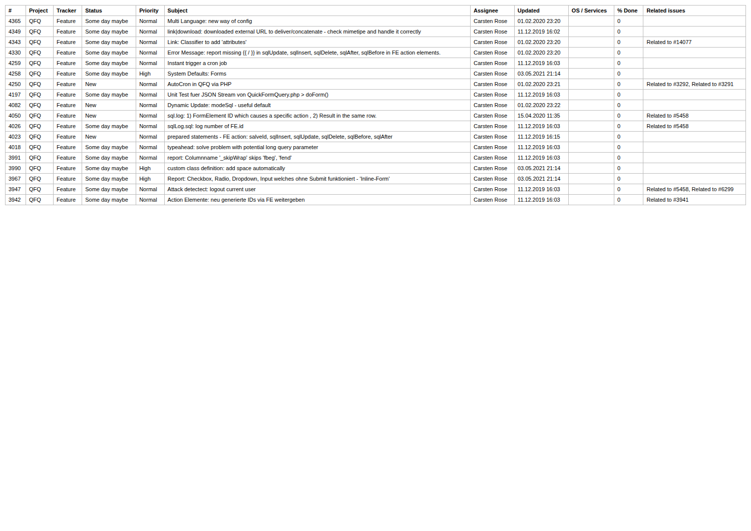| # | Project | Tracker | Status | Priority | Subject | Assignee | Updated | OS / Services | % Done | Related issues |
| --- | --- | --- | --- | --- | --- | --- | --- | --- | --- | --- |
| 4365 | QFQ | Feature | Some day maybe | Normal | Multi Language: new way of config | Carsten Rose | 01.02.2020 23:20 | | 0 | |
| 4349 | QFQ | Feature | Some day maybe | Normal | link/download: downloaded external URL to deliver/concatenate - check mimetipe and handle it correctly | Carsten Rose | 11.12.2019 16:02 | | 0 | |
| 4343 | QFQ | Feature | Some day maybe | Normal | Link: Classifier to add 'attributes' | Carsten Rose | 01.02.2020 23:20 | | 0 | Related to #14077 |
| 4330 | QFQ | Feature | Some day maybe | Normal | Error Message: report missing {{ / }} in sqlUpdate, sqlInsert, sqlDelete, sqlAfter, sqlBefore in FE action elements. | Carsten Rose | 01.02.2020 23:20 | | 0 | |
| 4259 | QFQ | Feature | Some day maybe | Normal | Instant trigger a cron job | Carsten Rose | 11.12.2019 16:03 | | 0 | |
| 4258 | QFQ | Feature | Some day maybe | High | System Defaults: Forms | Carsten Rose | 03.05.2021 21:14 | | 0 | |
| 4250 | QFQ | Feature | New | Normal | AutoCron in QFQ via PHP | Carsten Rose | 01.02.2020 23:21 | | 0 | Related to #3292, Related to #3291 |
| 4197 | QFQ | Feature | Some day maybe | Normal | Unit Test fuer JSON Stream von QuickFormQuery.php > doForm() | Carsten Rose | 11.12.2019 16:03 | | 0 | |
| 4082 | QFQ | Feature | New | Normal | Dynamic Update: modeSql - useful default | Carsten Rose | 01.02.2020 23:22 | | 0 | |
| 4050 | QFQ | Feature | New | Normal | sql.log: 1) FormElement ID which causes a specific action , 2) Result in the same row. | Carsten Rose | 15.04.2020 11:35 | | 0 | Related to #5458 |
| 4026 | QFQ | Feature | Some day maybe | Normal | sqlLog.sql: log number of FE.id | Carsten Rose | 11.12.2019 16:03 | | 0 | Related to #5458 |
| 4023 | QFQ | Feature | New | Normal | prepared statements - FE action: salveId, sqlInsert, sqlUpdate, sqlDelete, sqlBefore, sqlAfter | Carsten Rose | 11.12.2019 16:15 | | 0 | |
| 4018 | QFQ | Feature | Some day maybe | Normal | typeahead: solve problem with potential long query parameter | Carsten Rose | 11.12.2019 16:03 | | 0 | |
| 3991 | QFQ | Feature | Some day maybe | Normal | report: Columnname '_skipWrap' skips 'fbeg', 'fend' | Carsten Rose | 11.12.2019 16:03 | | 0 | |
| 3990 | QFQ | Feature | Some day maybe | High | custom class definition: add space automatically | Carsten Rose | 03.05.2021 21:14 | | 0 | |
| 3967 | QFQ | Feature | Some day maybe | High | Report: Checkbox, Radio, Dropdown, Input welches ohne Submit funktioniert - 'Inline-Form' | Carsten Rose | 03.05.2021 21:14 | | 0 | |
| 3947 | QFQ | Feature | Some day maybe | Normal | Attack detectect: logout current user | Carsten Rose | 11.12.2019 16:03 | | 0 | Related to #5458, Related to #6299 |
| 3942 | QFQ | Feature | Some day maybe | Normal | Action Elemente: neu generierte IDs via FE weitergeben | Carsten Rose | 11.12.2019 16:03 | | 0 | Related to #3941 |